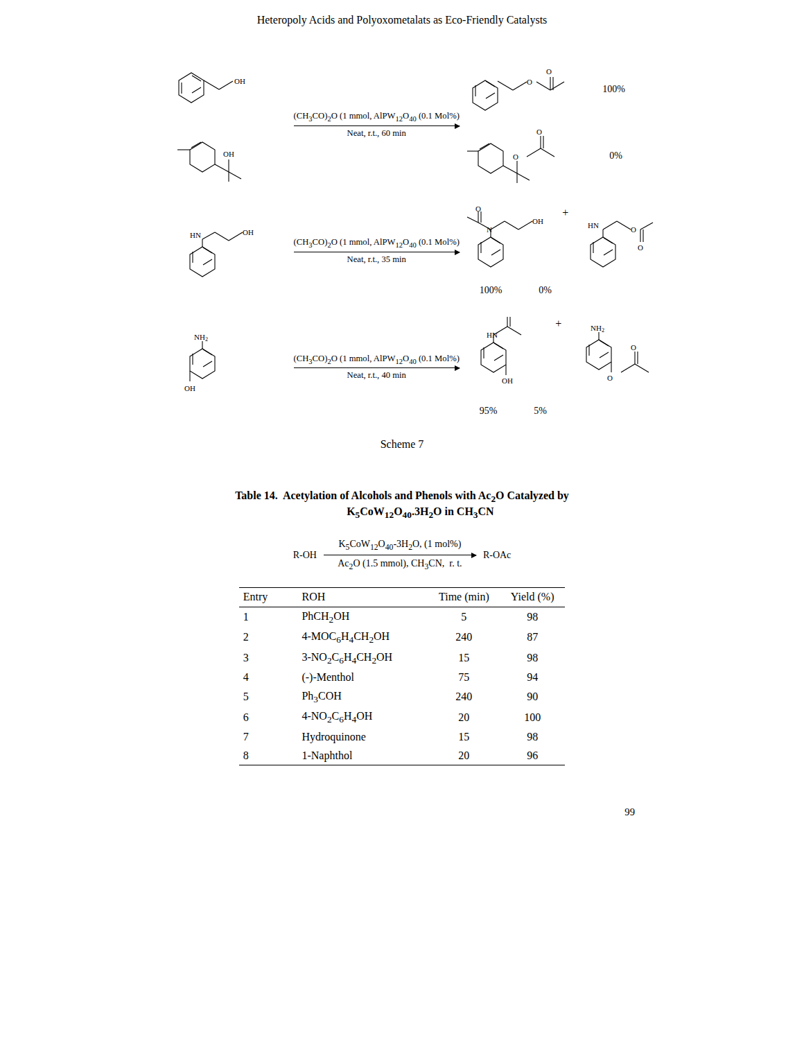Heteropoly Acids and Polyoxometalats as Eco-Friendly Catalysts
OH
OH
(CH3CO)2O (1 mmol, AlPW12O40 (0.1 Mol%)
Neat, r.t., 60 min
O O
100%
O O
0%
HN OH
(CH3CO)2O (1 mmol, AlPW12O40 (0.1 Mol%)
Neat, r.t., 35 min
N O OH
+
HN O O
100% 0%
NH2 OH
(CH3CO)2O (1 mmol, AlPW12O40 (0.1 Mol%)
Neat, r.t., 40 min
HN O OH
+
NH2 O O
95% 5%
Scheme 7
Table 14. Acetylation of Alcohols and Phenols with Ac2O Catalyzed by K5CoW12O40.3H2O in CH3CN
R-OH K5CoW12O40-3H2O, (1 mol%) Ac2O (1.5 mmol), CH3CN, r. t. R-OAc
| Entry | ROH | Time (min) | Yield (%) |
| --- | --- | --- | --- |
| 1 | PhCH 2 OH | 5 | 98 |
| 2 | 4-MOC 6 H 4 CH 2 OH | 240 | 87 |
| 3 | 3-NO 2 C 6 H 4 CH 2 OH | 15 | 98 |
| 4 | (-)-Menthol | 75 | 94 |
| 5 | Ph 3 COH | 240 | 90 |
| 6 | 4-NO 2 C 6 H 4 OH | 20 | 100 |
| 7 | Hydroquinone | 15 | 98 |
| 8 | 1-Naphthol | 20 | 96 |
99